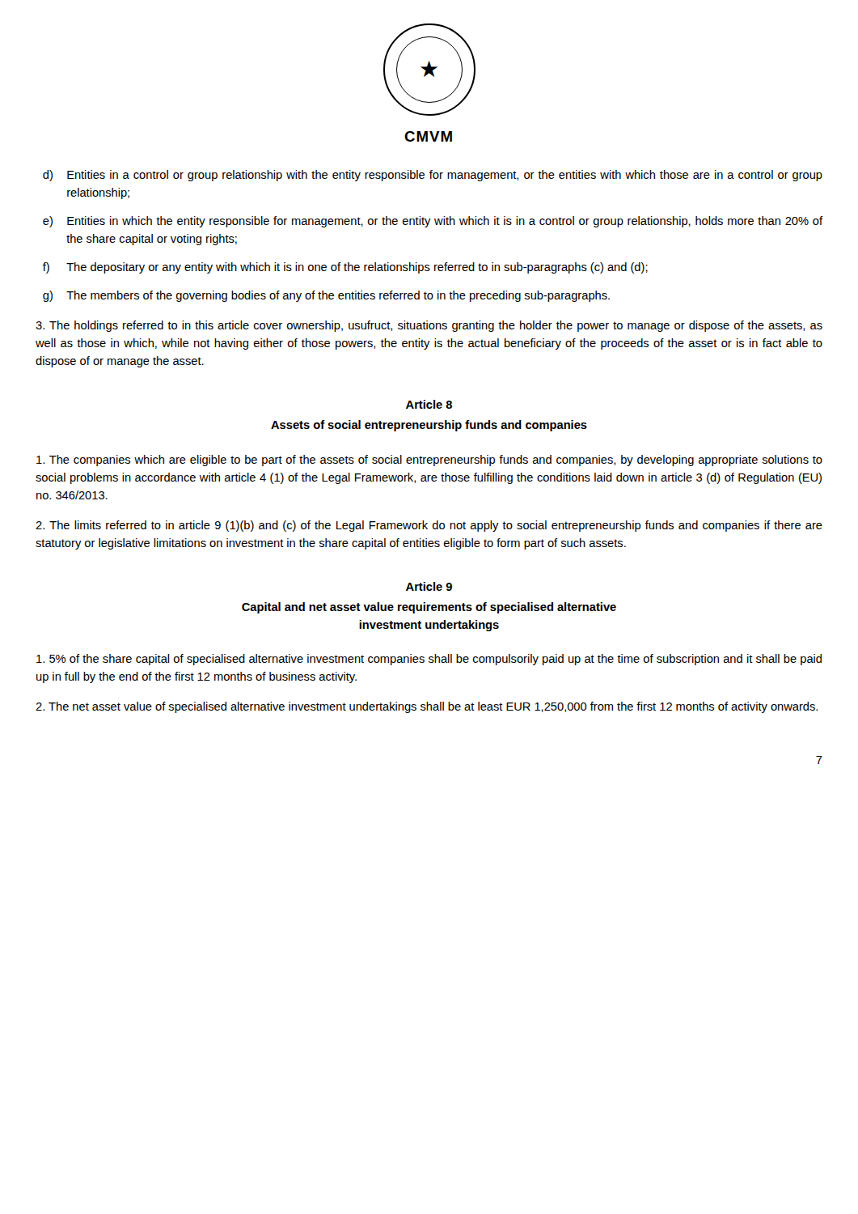★
CMVM
d) Entities in a control or group relationship with the entity responsible for management, or the entities with which those are in a control or group relationship;
e) Entities in which the entity responsible for management, or the entity with which it is in a control or group relationship, holds more than 20% of the share capital or voting rights;
f) The depositary or any entity with which it is in one of the relationships referred to in sub-paragraphs (c) and (d);
g) The members of the governing bodies of any of the entities referred to in the preceding sub-paragraphs.
3. The holdings referred to in this article cover ownership, usufruct, situations granting the holder the power to manage or dispose of the assets, as well as those in which, while not having either of those powers, the entity is the actual beneficiary of the proceeds of the asset or is in fact able to dispose of or manage the asset.
Article 8
Assets of social entrepreneurship funds and companies
1. The companies which are eligible to be part of the assets of social entrepreneurship funds and companies, by developing appropriate solutions to social problems in accordance with article 4 (1) of the Legal Framework, are those fulfilling the conditions laid down in article 3 (d) of Regulation (EU) no. 346/2013.
2. The limits referred to in article 9 (1)(b) and (c) of the Legal Framework do not apply to social entrepreneurship funds and companies if there are statutory or legislative limitations on investment in the share capital of entities eligible to form part of such assets.
Article 9
Capital and net asset value requirements of specialised alternative
investment undertakings
1. 5% of the share capital of specialised alternative investment companies shall be compulsorily paid up at the time of subscription and it shall be paid up in full by the end of the first 12 months of business activity.
2. The net asset value of specialised alternative investment undertakings shall be at least EUR 1,250,000 from the first 12 months of activity onwards.
7